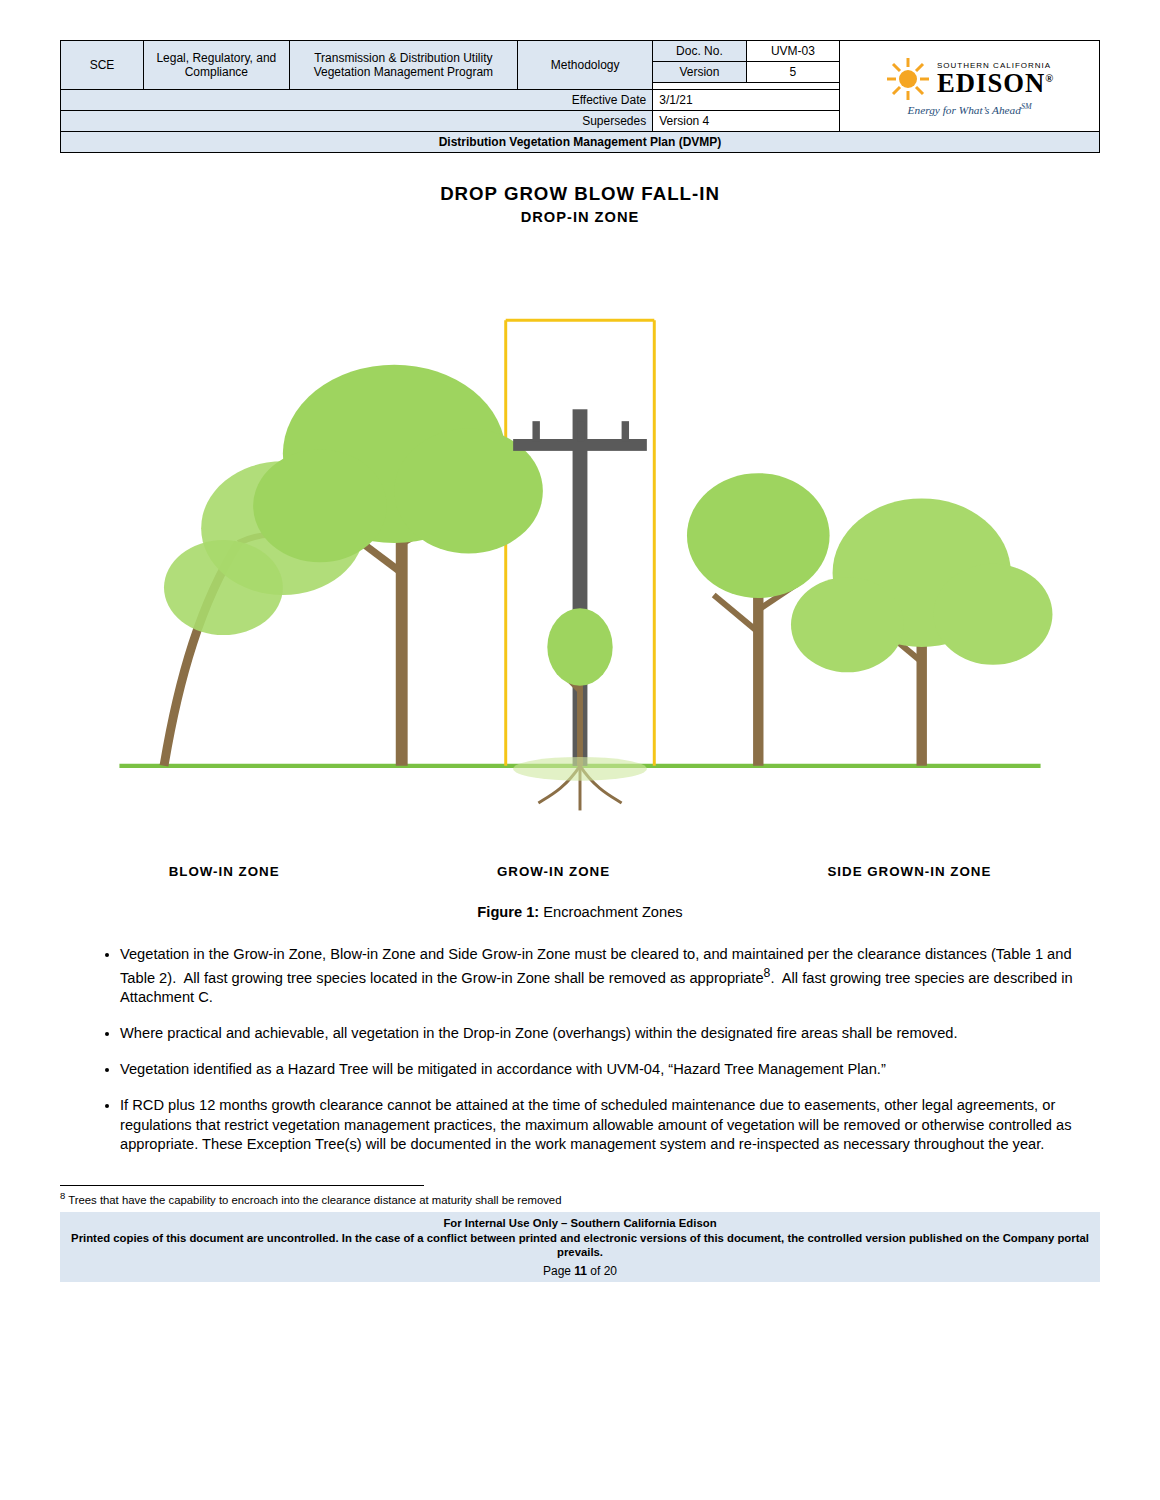| SCE | Legal, Regulatory, and Compliance | Transmission & Distribution Utility Vegetation Management Program | Methodology | Doc. No. | UVM-03 | SOUTHERN CALIFORNIA EDISON ® Energy for What’s Ahead SM |
| Version | 5 |
| Effective Date | 3/1/21 |
| Supersedes | Version 4 |
| Distribution Vegetation Management Plan (DVMP) |
DROP GROW BLOW FALL-IN
DROP-IN ZONE
BLOW-IN ZONE GROW-IN ZONE SIDE GROWN-IN ZONE
Figure 1: Encroachment Zones
Vegetation in the Grow-in Zone, Blow-in Zone and Side Grow-in Zone must be cleared to, and maintained per the clearance distances (Table 1 and Table 2). All fast growing tree species located in the Grow-in Zone shall be removed as appropriate8. All fast growing tree species are described in Attachment C.
Where practical and achievable, all vegetation in the Drop-in Zone (overhangs) within the designated fire areas shall be removed.
Vegetation identified as a Hazard Tree will be mitigated in accordance with UVM-04, “Hazard Tree Management Plan.”
If RCD plus 12 months growth clearance cannot be attained at the time of scheduled maintenance due to easements, other legal agreements, or regulations that restrict vegetation management practices, the maximum allowable amount of vegetation will be removed or otherwise controlled as appropriate. These Exception Tree(s) will be documented in the work management system and re-inspected as necessary throughout the year.
8 Trees that have the capability to encroach into the clearance distance at maturity shall be removed
For Internal Use Only – Southern California Edison
Printed copies of this document are uncontrolled. In the case of a conflict between printed and electronic versions of this document, the controlled version published on the Company portal prevails.
Page 11 of 20